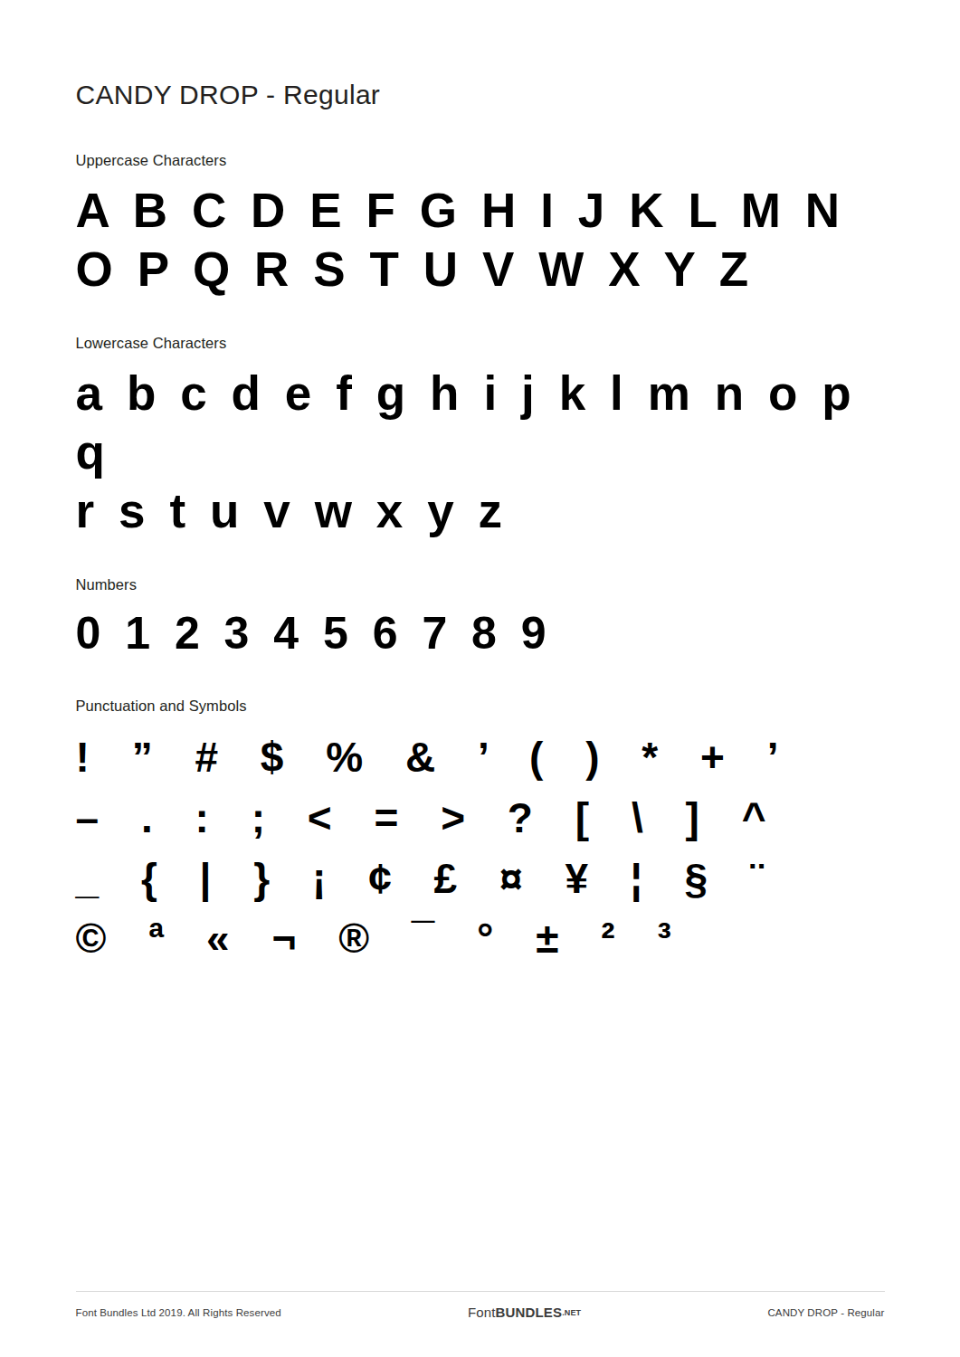CANDY DROP - Regular
Uppercase Characters
A B C D E F G H I J K L M N
O P Q R S T U V W X Y Z
Lowercase Characters
a b c d e f g h i j k l m n o p q
r s t u v w x y z
Numbers
0 1 2 3 4 5 6 7 8 9
Punctuation and Symbols
! ” # $ % & ’ ( ) * + ’ – . : ; < = > ? [ \ ] ^ _ { | } ¡ ¢ £ ¤ ¥ ¦ § ¨ © ª « ¬ ® ¯ ° ± ² ³
Font Bundles Ltd 2019. All Rights Reserved
Font BUNDLES.NET
CANDY DROP - Regular